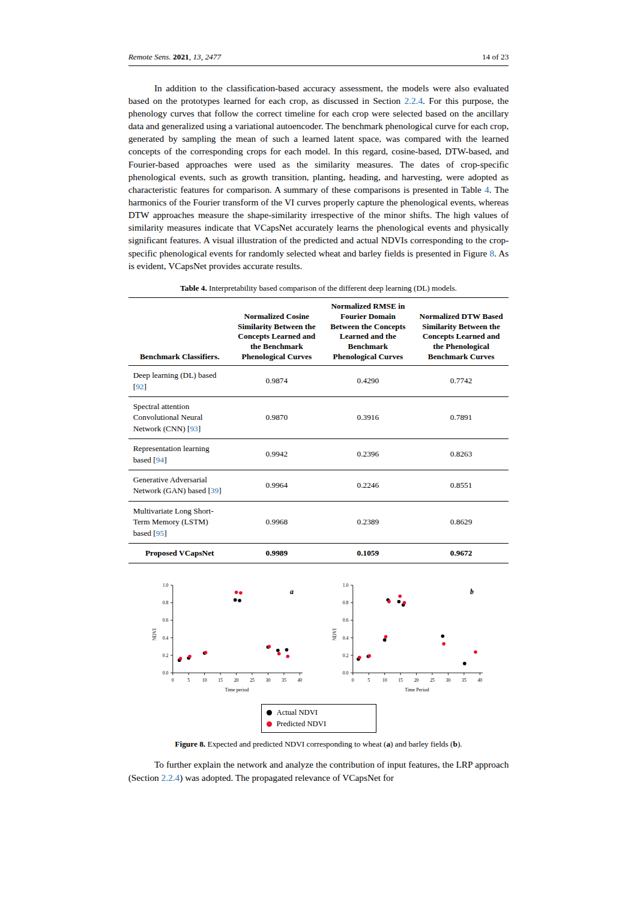Remote Sens. 2021, 13, 2477
14 of 23
In addition to the classification-based accuracy assessment, the models were also evaluated based on the prototypes learned for each crop, as discussed in Section 2.2.4. For this purpose, the phenology curves that follow the correct timeline for each crop were selected based on the ancillary data and generalized using a variational autoencoder. The benchmark phenological curve for each crop, generated by sampling the mean of such a learned latent space, was compared with the learned concepts of the corresponding crops for each model. In this regard, cosine-based, DTW-based, and Fourier-based approaches were used as the similarity measures. The dates of crop-specific phenological events, such as growth transition, planting, heading, and harvesting, were adopted as characteristic features for comparison. A summary of these comparisons is presented in Table 4. The harmonics of the Fourier transform of the VI curves properly capture the phenological events, whereas DTW approaches measure the shape-similarity irrespective of the minor shifts. The high values of similarity measures indicate that VCapsNet accurately learns the phenological events and physically significant features. A visual illustration of the predicted and actual NDVIs corresponding to the crop-specific phenological events for randomly selected wheat and barley fields is presented in Figure 8. As is evident, VCapsNet provides accurate results.
Table 4. Interpretability based comparison of the different deep learning (DL) models.
| Benchmark Classifiers. | Normalized Cosine Similarity Between the Concepts Learned and the Benchmark Phenological Curves | Normalized RMSE in Fourier Domain Between the Concepts Learned and the Benchmark Phenological Curves | Normalized DTW Based Similarity Between the Concepts Learned and the Phenological Benchmark Curves |
| --- | --- | --- | --- |
| Deep learning (DL) based [ 92 ] | 0.9874 | 0.4290 | 0.7742 |
| Spectral attention Convolutional Neural Network (CNN) [ 93 ] | 0.9870 | 0.3916 | 0.7891 |
| Representation learning based [ 94 ] | 0.9942 | 0.2396 | 0.8263 |
| Generative Adversarial Network (GAN) based [ 39 ] | 0.9964 | 0.2246 | 0.8551 |
| Multivariate Long Short-Term Memory (LSTM) based [ 95 ] | 0.9968 | 0.2389 | 0.8629 |
| Proposed VCapsNet | 0.9989 | 0.1059 | 0.9672 |
0.0 0.2 0.4 0.6 0.8 1.0 0 5 10 15 20 25 30 35 40 NDVI Time period a
0.0 0.2 0.4 0.6 0.8 1.0 0 5 10 15 20 25 30 35 40 NDVI Time Period b
Actual NDVI
Predicted NDVI
Figure 8. Expected and predicted NDVI corresponding to wheat (a) and barley fields (b).
To further explain the network and analyze the contribution of input features, the LRP approach (Section 2.2.4) was adopted. The propagated relevance of VCapsNet for